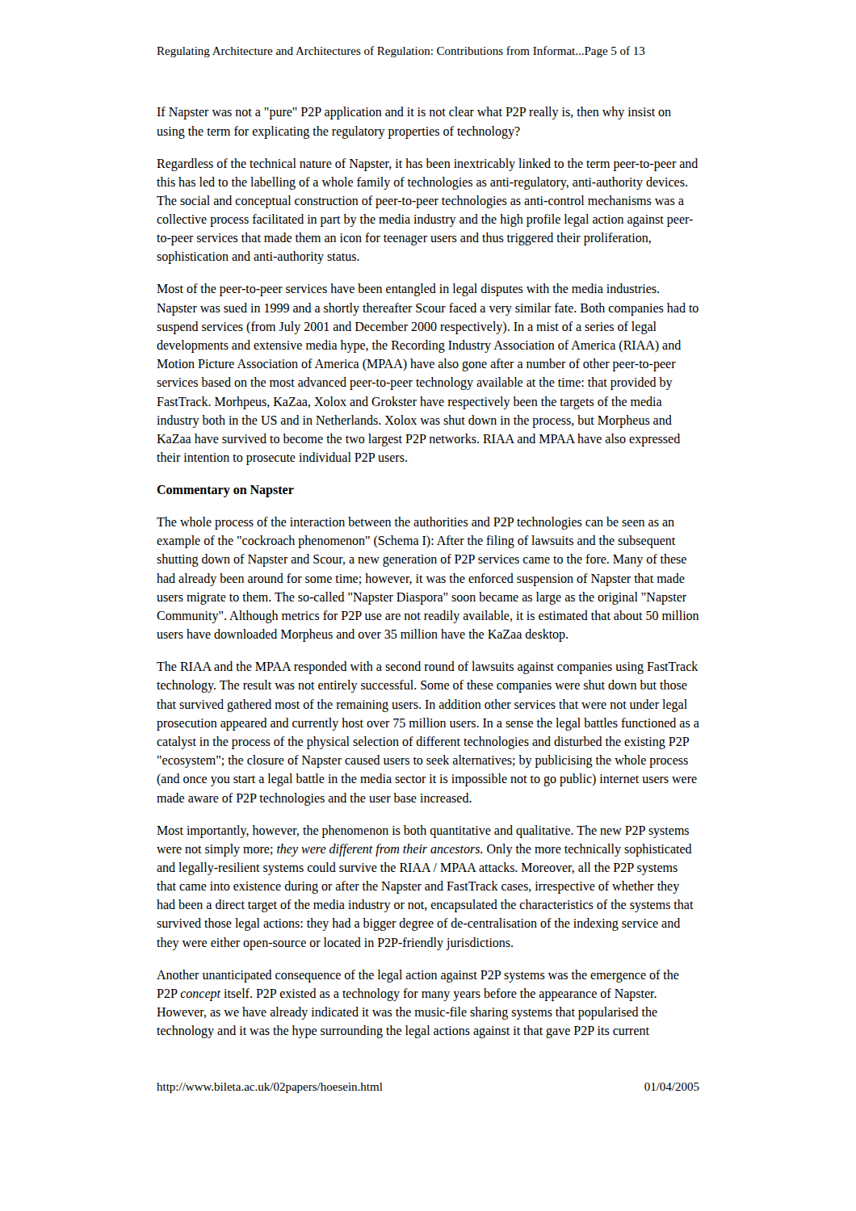Regulating Architecture and Architectures of Regulation: Contributions from Informat...Page 5 of 13
If Napster was not a "pure" P2P application and it is not clear what P2P really is, then why insist on using the term for explicating the regulatory properties of technology?
Regardless of the technical nature of Napster, it has been inextricably linked to the term peer-to-peer and this has led to the labelling of a whole family of technologies as anti-regulatory, anti-authority devices. The social and conceptual construction of peer-to-peer technologies as anti-control mechanisms was a collective process facilitated in part by the media industry and the high profile legal action against peer-to-peer services that made them an icon for teenager users and thus triggered their proliferation, sophistication and anti-authority status.
Most of the peer-to-peer services have been entangled in legal disputes with the media industries. Napster was sued in 1999 and a shortly thereafter Scour faced a very similar fate. Both companies had to suspend services (from July 2001 and December 2000 respectively). In a mist of a series of legal developments and extensive media hype, the Recording Industry Association of America (RIAA) and Motion Picture Association of America (MPAA) have also gone after a number of other peer-to-peer services based on the most advanced peer-to-peer technology available at the time: that provided by FastTrack. Morhpeus, KaZaa, Xolox and Grokster have respectively been the targets of the media industry both in the US and in Netherlands. Xolox was shut down in the process, but Morpheus and KaZaa have survived to become the two largest P2P networks. RIAA and MPAA have also expressed their intention to prosecute individual P2P users.
Commentary on Napster
The whole process of the interaction between the authorities and P2P technologies can be seen as an example of the "cockroach phenomenon" (Schema I): After the filing of lawsuits and the subsequent shutting down of Napster and Scour, a new generation of P2P services came to the fore. Many of these had already been around for some time; however, it was the enforced suspension of Napster that made users migrate to them. The so-called "Napster Diaspora" soon became as large as the original "Napster Community". Although metrics for P2P use are not readily available, it is estimated that about 50 million users have downloaded Morpheus and over 35 million have the KaZaa desktop.
The RIAA and the MPAA responded with a second round of lawsuits against companies using FastTrack technology. The result was not entirely successful. Some of these companies were shut down but those that survived gathered most of the remaining users. In addition other services that were not under legal prosecution appeared and currently host over 75 million users. In a sense the legal battles functioned as a catalyst in the process of the physical selection of different technologies and disturbed the existing P2P "ecosystem"; the closure of Napster caused users to seek alternatives; by publicising the whole process (and once you start a legal battle in the media sector it is impossible not to go public) internet users were made aware of P2P technologies and the user base increased.
Most importantly, however, the phenomenon is both quantitative and qualitative. The new P2P systems were not simply more; they were different from their ancestors. Only the more technically sophisticated and legally-resilient systems could survive the RIAA / MPAA attacks. Moreover, all the P2P systems that came into existence during or after the Napster and FastTrack cases, irrespective of whether they had been a direct target of the media industry or not, encapsulated the characteristics of the systems that survived those legal actions: they had a bigger degree of de-centralisation of the indexing service and they were either open-source or located in P2P-friendly jurisdictions.
Another unanticipated consequence of the legal action against P2P systems was the emergence of the P2P concept itself. P2P existed as a technology for many years before the appearance of Napster. However, as we have already indicated it was the music-file sharing systems that popularised the technology and it was the hype surrounding the legal actions against it that gave P2P its current
http://www.bileta.ac.uk/02papers/hoesein.html 01/04/2005